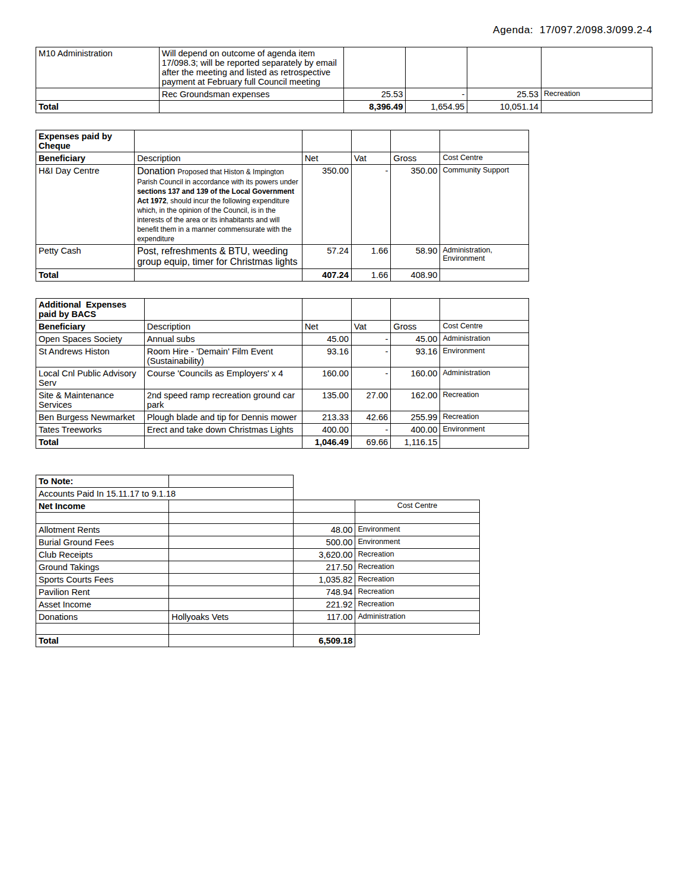Agenda: 17/097.2/098.3/099.2-4
| M10 Administration | Will depend on outcome of agenda item 17/098.3; will be reported separately by email after the meeting and listed as retrospective payment at February full Council meeting | | | | |
| | Rec Groundsman expenses | 25.53 | - | 25.53 | Recreation |
| Total | | 8,396.49 | 1,654.95 | 10,051.14 | |
| Expenses paid by Cheque | | | | | |
| Beneficiary | Description | Net | Vat | Gross | Cost Centre |
| H&I Day Centre | Donation Proposed that Histon & Impington Parish Council in accordance with its powers under sections 137 and 139 of the Local Government Act 1972 , should incur the following expenditure which, in the opinion of the Council, is in the interests of the area or its inhabitants and will benefit them in a manner commensurate with the expenditure | 350.00 | - | 350.00 | Community Support |
| Petty Cash | Post, refreshments & BTU, weeding group equip, timer for Christmas lights | 57.24 | 1.66 | 58.90 | Administration, Environment |
| Total | | 407.24 | 1.66 | 408.90 | |
| Additional Expenses paid by BACS | | | | | |
| Beneficiary | Description | Net | Vat | Gross | Cost Centre |
| Open Spaces Society | Annual subs | 45.00 | - | 45.00 | Administration |
| St Andrews Histon | Room Hire - 'Demain' Film Event (Sustainability) | 93.16 | - | 93.16 | Environment |
| Local Cnl Public Advisory Serv | Course 'Councils as Employers' x 4 | 160.00 | - | 160.00 | Administration |
| Site & Maintenance Services | 2nd speed ramp recreation ground car park | 135.00 | 27.00 | 162.00 | Recreation |
| Ben Burgess Newmarket | Plough blade and tip for Dennis mower | 213.33 | 42.66 | 255.99 | Recreation |
| Tates Treeworks | Erect and take down Christmas Lights | 400.00 | - | 400.00 | Environment |
| Total | | 1,046.49 | 69.66 | 1,116.15 | |
| To Note: | | | |
| Accounts Paid In 15.11.17 to 9.1.18 | | |
| Net Income | | | Cost Centre |
| Allotment Rents | | 48.00 | Environment |
| Burial Ground Fees | | 500.00 | Environment |
| Club Receipts | | 3,620.00 | Recreation |
| Ground Takings | | 217.50 | Recreation |
| Sports Courts Fees | | 1,035.82 | Recreation |
| Pavilion Rent | | 748.94 | Recreation |
| Asset Income | | 221.92 | Recreation |
| Donations | Hollyoaks Vets | 117.00 | Administration |
| Total | | 6,509.18 | |